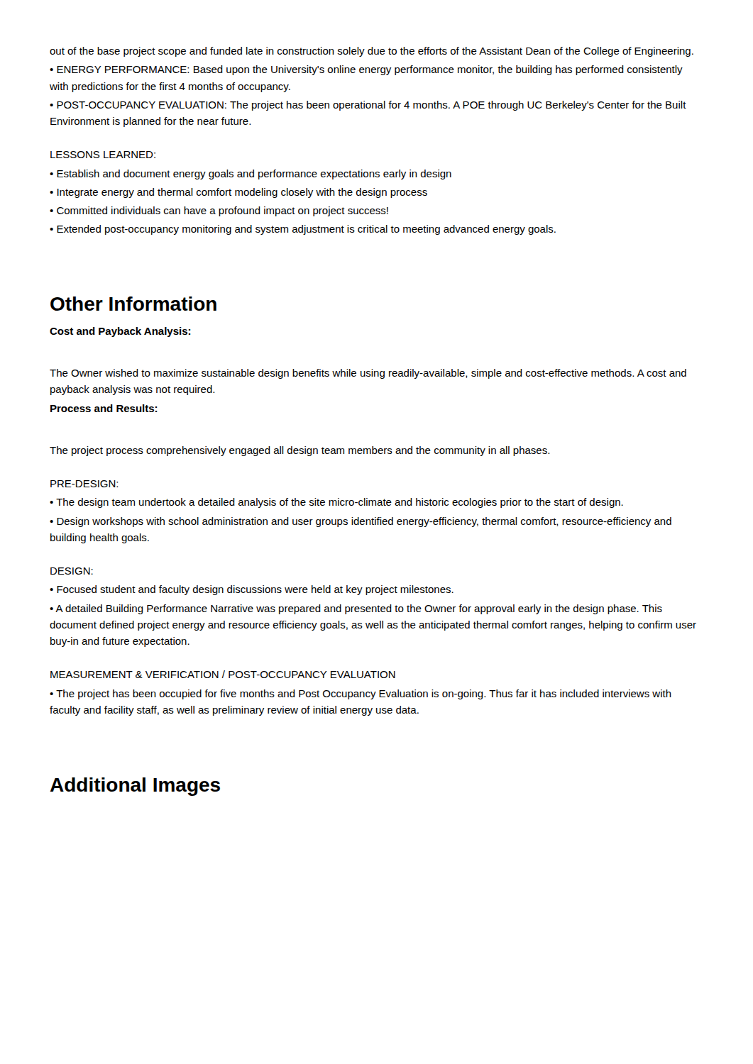out of the base project scope and funded late in construction solely due to the efforts of the Assistant Dean of the College of Engineering.
• ENERGY PERFORMANCE: Based upon the University's online energy performance monitor, the building has performed consistently with predictions for the first 4 months of occupancy.
• POST-OCCUPANCY EVALUATION: The project has been operational for 4 months. A POE through UC Berkeley's Center for the Built Environment is planned for the near future.
LESSONS LEARNED:
• Establish and document energy goals and performance expectations early in design
• Integrate energy and thermal comfort modeling closely with the design process
• Committed individuals can have a profound impact on project success!
• Extended post-occupancy monitoring and system adjustment is critical to meeting advanced energy goals.
Other Information
Cost and Payback Analysis:
The Owner wished to maximize sustainable design benefits while using readily-available, simple and cost-effective methods. A cost and payback analysis was not required.
Process and Results:
The project process comprehensively engaged all design team members and the community in all phases.
PRE-DESIGN:
• The design team undertook a detailed analysis of the site micro-climate and historic ecologies prior to the start of design.
• Design workshops with school administration and user groups identified energy-efficiency, thermal comfort, resource-efficiency and building health goals.
DESIGN:
• Focused student and faculty design discussions were held at key project milestones.
• A detailed Building Performance Narrative was prepared and presented to the Owner for approval early in the design phase. This document defined project energy and resource efficiency goals, as well as the anticipated thermal comfort ranges, helping to confirm user buy-in and future expectation.
MEASUREMENT & VERIFICATION / POST-OCCUPANCY EVALUATION
• The project has been occupied for five months and Post Occupancy Evaluation is on-going. Thus far it has included interviews with faculty and facility staff, as well as preliminary review of initial energy use data.
Additional Images